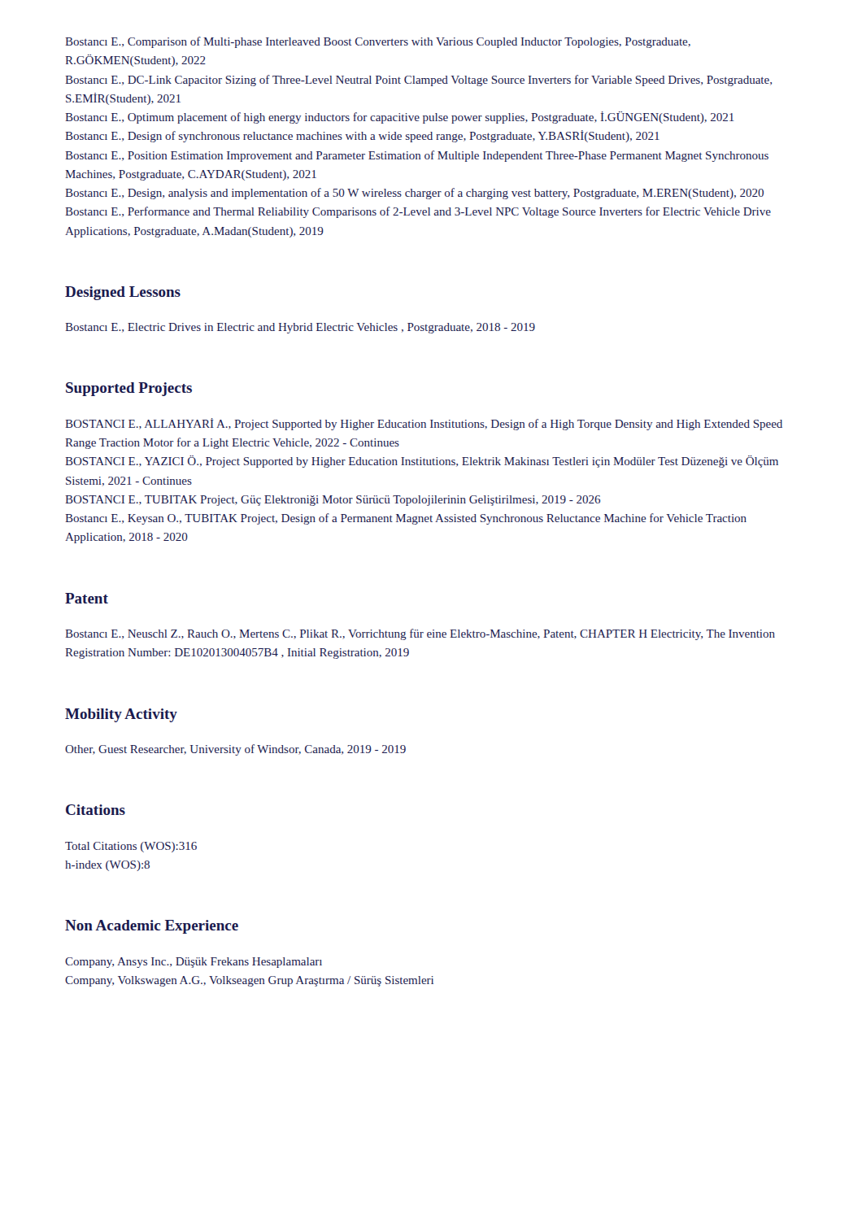Bostancı E., Comparison of Multi-phase Interleaved Boost Converters with Various Coupled Inductor Topologies, Postgraduate, R.GÖKMEN(Student), 2022
Bostancı E., DC-Link Capacitor Sizing of Three-Level Neutral Point Clamped Voltage Source Inverters for Variable Speed Drives, Postgraduate, S.EMİR(Student), 2021
Bostancı E., Optimum placement of high energy inductors for capacitive pulse power supplies, Postgraduate, İ.GÜNGEN(Student), 2021
Bostancı E., Design of synchronous reluctance machines with a wide speed range, Postgraduate, Y.BASRİ(Student), 2021
Bostancı E., Position Estimation Improvement and Parameter Estimation of Multiple Independent Three-Phase Permanent Magnet Synchronous Machines, Postgraduate, C.AYDAR(Student), 2021
Bostancı E., Design, analysis and implementation of a 50 W wireless charger of a charging vest battery, Postgraduate, M.EREN(Student), 2020
Bostancı E., Performance and Thermal Reliability Comparisons of 2-Level and 3-Level NPC Voltage Source Inverters for Electric Vehicle Drive Applications, Postgraduate, A.Madan(Student), 2019
Designed Lessons
Bostancı E., Electric Drives in Electric and Hybrid Electric Vehicles , Postgraduate, 2018 - 2019
Supported Projects
BOSTANCI E., ALLAHYARİ A., Project Supported by Higher Education Institutions, Design of a High Torque Density and High Extended Speed Range Traction Motor for a Light Electric Vehicle, 2022 - Continues
BOSTANCI E., YAZICI Ö., Project Supported by Higher Education Institutions, Elektrik Makinası Testleri için Modüler Test Düzeneği ve Ölçüm Sistemi, 2021 - Continues
BOSTANCI E., TUBITAK Project, Güç Elektroniği Motor Sürücü Topolojilerinin Geliştirilmesi, 2019 - 2026
Bostancı E., Keysan O., TUBITAK Project, Design of a Permanent Magnet Assisted Synchronous Reluctance Machine for Vehicle Traction Application, 2018 - 2020
Patent
Bostancı E., Neuschl Z., Rauch O., Mertens C., Plikat R., Vorrichtung für eine Elektro-Maschine, Patent, CHAPTER H Electricity, The Invention Registration Number: DE102013004057B4 , Initial Registration, 2019
Mobility Activity
Other, Guest Researcher, University of Windsor, Canada, 2019 - 2019
Citations
Total Citations (WOS):316
h-index (WOS):8
Non Academic Experience
Company, Ansys Inc., Düşük Frekans Hesaplamaları
Company, Volkswagen A.G., Volkseagen Grup Araştırma / Sürüş Sistemleri